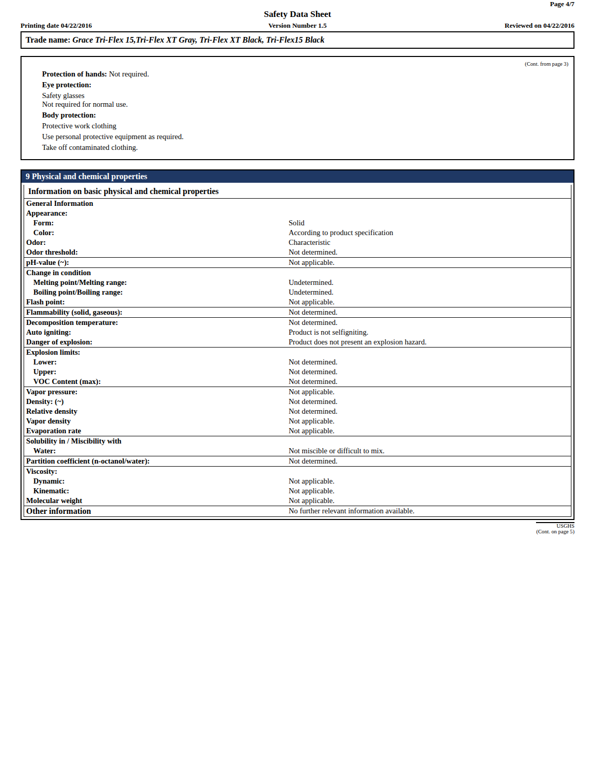Page 4/7
Safety Data Sheet
Printing date 04/22/2016
Version Number 1.5
Reviewed on 04/22/2016
Trade name: Grace Tri-Flex 15,Tri-Flex XT Gray, Tri-Flex XT Black, Tri-Flex15 Black
(Cont. from page 3)
Protection of hands: Not required.
Eye protection:
Safety glasses
Not required for normal use.
Body protection:
Protective work clothing
Use personal protective equipment as required.
Take off contaminated clothing.
9 Physical and chemical properties
Information on basic physical and chemical properties
| General Information | |
| Appearance: | |
| Form: | Solid |
| Color: | According to product specification |
| Odor: | Characteristic |
| Odor threshold: | Not determined. |
| pH-value (~): | Not applicable. |
| Change in condition | |
| Melting point/Melting range: | Undetermined. |
| Boiling point/Boiling range: | Undetermined. |
| Flash point: | Not applicable. |
| Flammability (solid, gaseous): | Not determined. |
| Decomposition temperature: | Not determined. |
| Auto igniting: | Product is not selfigniting. |
| Danger of explosion: | Product does not present an explosion hazard. |
| Explosion limits: | |
| Lower: | Not determined. |
| Upper: | Not determined. |
| VOC Content (max): | Not determined. |
| Vapor pressure: | Not applicable. |
| Density: (~) | Not determined. |
| Relative density | Not determined. |
| Vapor density | Not applicable. |
| Evaporation rate | Not applicable. |
| Solubility in / Miscibility with | |
| Water: | Not miscible or difficult to mix. |
| Partition coefficient (n-octanol/water): | Not determined. |
| Viscosity: | |
| Dynamic: | Not applicable. |
| Kinematic: | Not applicable. |
| Molecular weight | Not applicable. |
| Other information | No further relevant information available. |
USGHS (Cont. on page 5)